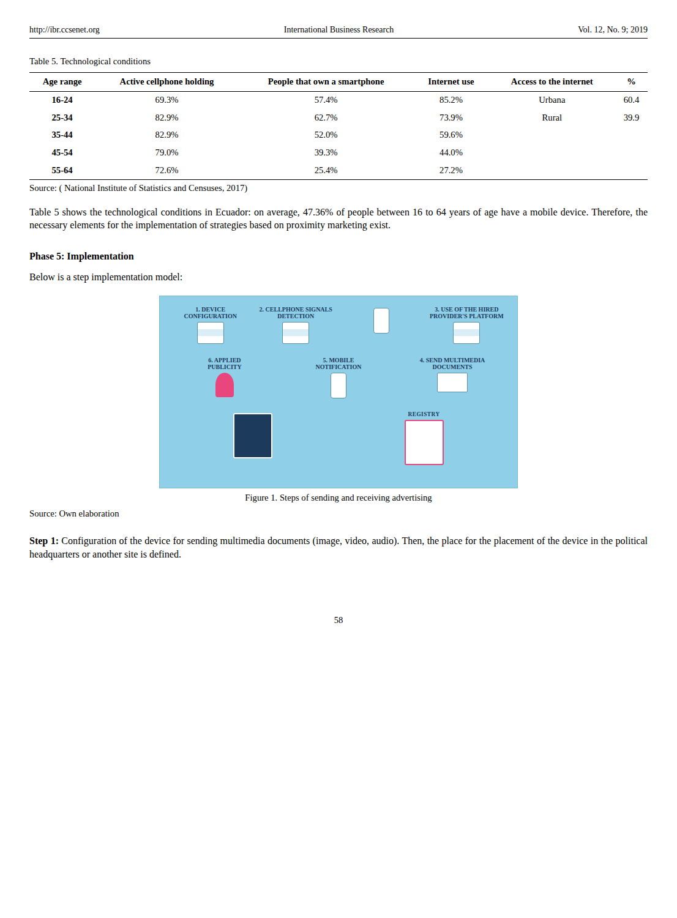http://ibr.ccsenet.org
International Business Research
Vol. 12, No. 9; 2019
Table 5. Technological conditions
| Age range | Active cellphone holding | People that own a smartphone | Internet use | Access to the internet | % |
| --- | --- | --- | --- | --- | --- |
| 16-24 | 69.3% | 57.4% | 85.2% | Urbana | 60.4 |
| 25-34 | 82.9% | 62.7% | 73.9% | Rural | 39.9 |
| 35-44 | 82.9% | 52.0% | 59.6% | | |
| 45-54 | 79.0% | 39.3% | 44.0% | | |
| 55-64 | 72.6% | 25.4% | 27.2% | | |
Source: ( National Institute of Statistics and Censuses, 2017)
Table 5 shows the technological conditions in Ecuador: on average, 47.36% of people between 16 to 64 years of age have a mobile device. Therefore, the necessary elements for the implementation of strategies based on proximity marketing exist.
Phase 5: Implementation
Below is a step implementation model:
1. Device
Configuration
2. Cellphone signals
detection
3. Use of the hired
provider's platform
6. Applied
publicity
5. Mobile
notification
4. Send multimedia
documents
REGISTRY
Figure 1. Steps of sending and receiving advertising
Source: Own elaboration
Step 1: Configuration of the device for sending multimedia documents (image, video, audio). Then, the place for the placement of the device in the political headquarters or another site is defined.
58